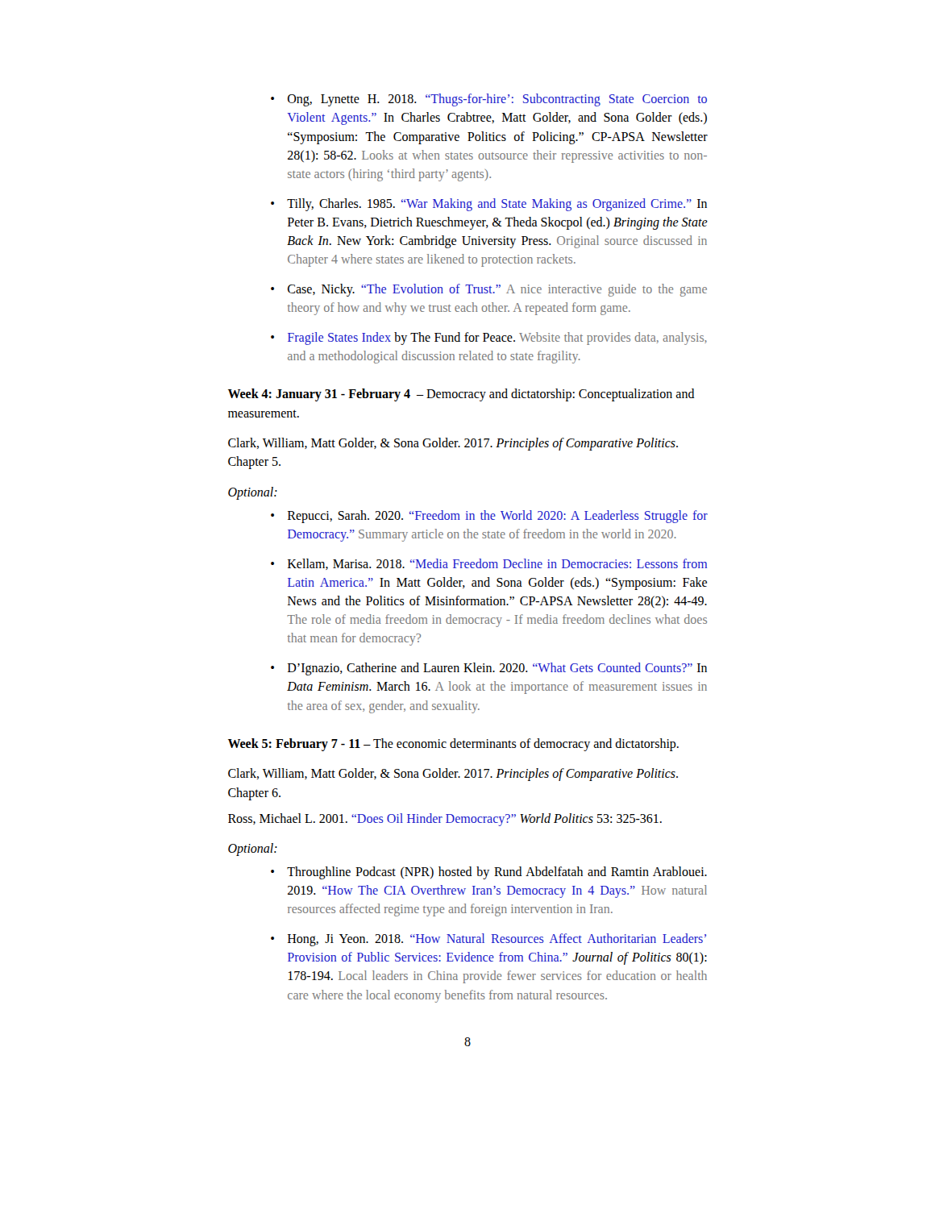Ong, Lynette H. 2018. “Thugs-for-hire’: Subcontracting State Coercion to Violent Agents.” In Charles Crabtree, Matt Golder, and Sona Golder (eds.) “Symposium: The Comparative Politics of Policing.” CP-APSA Newsletter 28(1): 58-62. Looks at when states outsource their repressive activities to non-state actors (hiring ‘third party’ agents).
Tilly, Charles. 1985. “War Making and State Making as Organized Crime.” In Peter B. Evans, Dietrich Rueschmeyer, & Theda Skocpol (ed.) Bringing the State Back In. New York: Cambridge University Press. Original source discussed in Chapter 4 where states are likened to protection rackets.
Case, Nicky. “The Evolution of Trust.” A nice interactive guide to the game theory of how and why we trust each other. A repeated form game.
Fragile States Index by The Fund for Peace. Website that provides data, analysis, and a methodological discussion related to state fragility.
Week 4: January 31 - February 4 – Democracy and dictatorship: Conceptualization and measurement.
Clark, William, Matt Golder, & Sona Golder. 2017. Principles of Comparative Politics. Chapter 5.
Optional:
Repucci, Sarah. 2020. “Freedom in the World 2020: A Leaderless Struggle for Democracy.” Summary article on the state of freedom in the world in 2020.
Kellam, Marisa. 2018. “Media Freedom Decline in Democracies: Lessons from Latin America.” In Matt Golder, and Sona Golder (eds.) “Symposium: Fake News and the Politics of Misinformation.” CP-APSA Newsletter 28(2): 44-49. The role of media freedom in democracy - If media freedom declines what does that mean for democracy?
D’Ignazio, Catherine and Lauren Klein. 2020. “What Gets Counted Counts?” In Data Feminism. March 16. A look at the importance of measurement issues in the area of sex, gender, and sexuality.
Week 5: February 7 - 11 – The economic determinants of democracy and dictatorship.
Clark, William, Matt Golder, & Sona Golder. 2017. Principles of Comparative Politics. Chapter 6.
Ross, Michael L. 2001. “Does Oil Hinder Democracy?” World Politics 53: 325-361.
Optional:
Throughline Podcast (NPR) hosted by Rund Abdelfatah and Ramtin Arablouei. 2019. “How The CIA Overthrew Iran’s Democracy In 4 Days.” How natural resources affected regime type and foreign intervention in Iran.
Hong, Ji Yeon. 2018. “How Natural Resources Affect Authoritarian Leaders’ Provision of Public Services: Evidence from China.” Journal of Politics 80(1): 178-194. Local leaders in China provide fewer services for education or health care where the local economy benefits from natural resources.
8